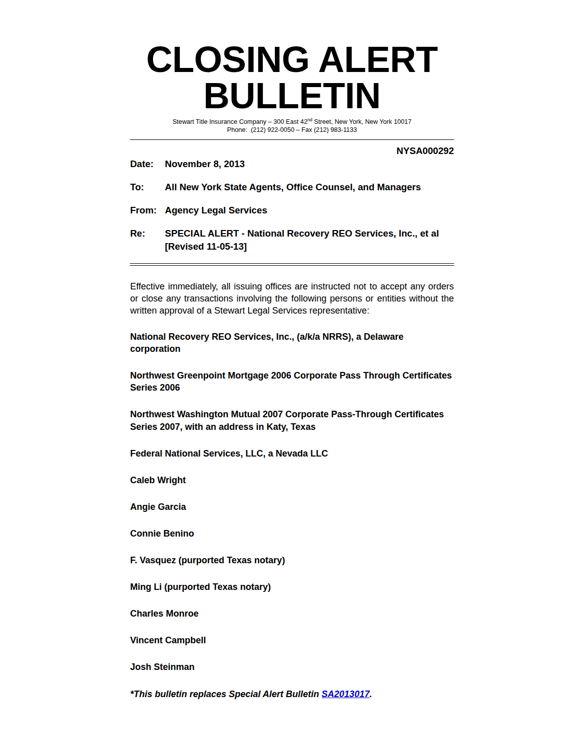CLOSING ALERT BULLETIN
Stewart Title Insurance Company – 300 East 42nd Street, New York, New York 10017
Phone: (212) 922-0050 – Fax (212) 983-1133
NYSA000292
Date: November 8, 2013
To: All New York State Agents, Office Counsel, and Managers
From: Agency Legal Services
Re: SPECIAL ALERT - National Recovery REO Services, Inc., et al [Revised 11-05-13]
Effective immediately, all issuing offices are instructed not to accept any orders or close any transactions involving the following persons or entities without the written approval of a Stewart Legal Services representative:
National Recovery REO Services, Inc., (a/k/a NRRS), a Delaware corporation
Northwest Greenpoint Mortgage 2006 Corporate Pass Through Certificates Series 2006
Northwest Washington Mutual 2007 Corporate Pass-Through Certificates Series 2007, with an address in Katy, Texas
Federal National Services, LLC, a Nevada LLC
Caleb Wright
Angie Garcia
Connie Benino
F. Vasquez (purported Texas notary)
Ming Li (purported Texas notary)
Charles Monroe
Vincent Campbell
Josh Steinman
*This bulletin replaces Special Alert Bulletin SA2013017.